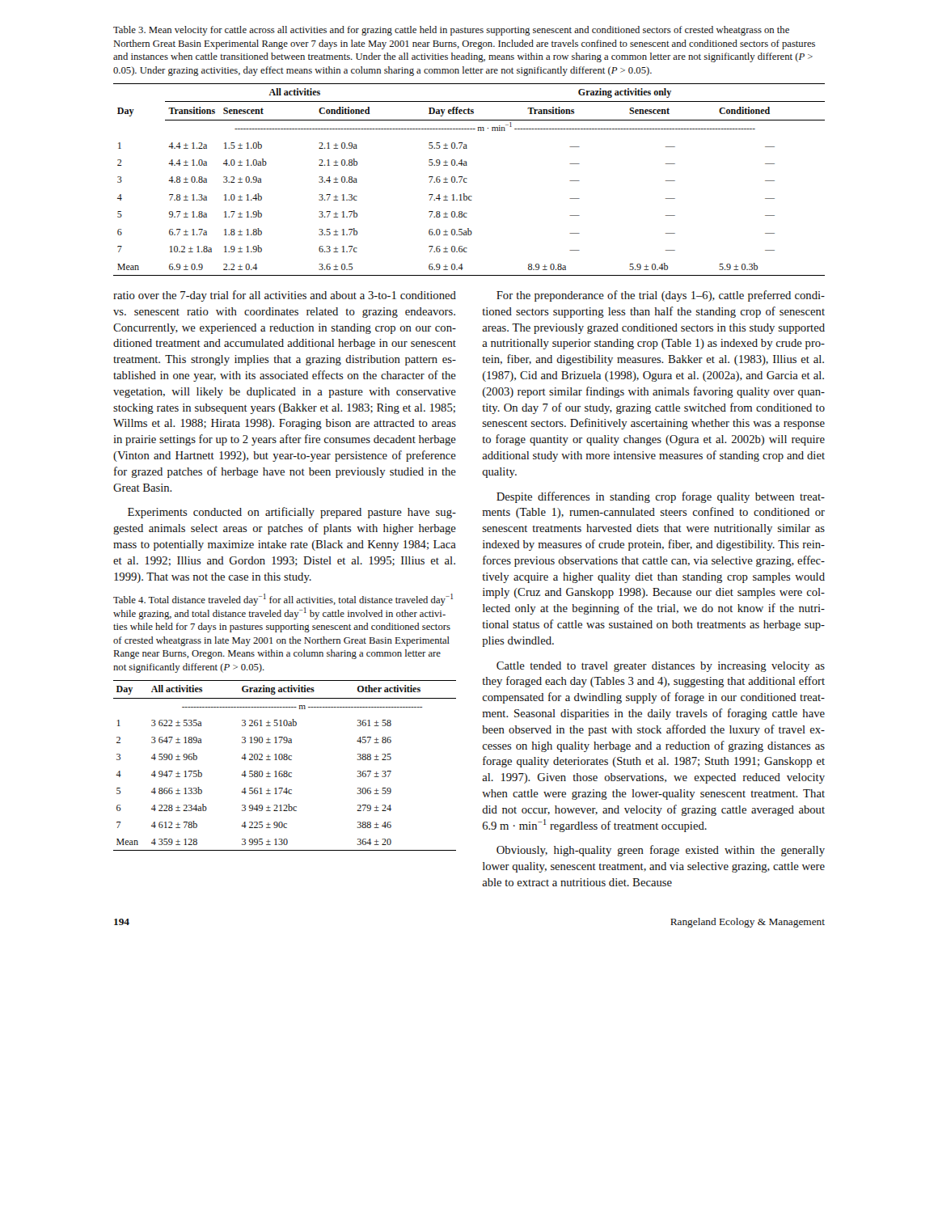Table 3. Mean velocity for cattle across all activities and for grazing cattle held in pastures supporting senescent and conditioned sectors of crested wheatgrass on the Northern Great Basin Experimental Range over 7 days in late May 2001 near Burns, Oregon. Included are travels confined to senescent and conditioned sectors of pastures and instances when cattle transitioned between treatments. Under the all activities heading, means within a row sharing a common letter are not significantly different ( P > 0.05). Under grazing activities, day effect means within a column sharing a common letter are not significantly different ( P > 0.05).
| Day | All activities | Grazing activities only |
| --- | --- | --- |
| Transitions | Senescent | Conditioned | Day effects | Transitions | Senescent | Conditioned |
| | ------------------------------------------------------------------------------------ m · min −1 ------------------------------------------------------------------------------------ |
| 1 | 4.4 ± 1.2a | 1.5 ± 1.0b | 2.1 ± 0.9a | 5.5 ± 0.7a | — | — | — |
| 2 | 4.4 ± 1.0a | 4.0 ± 1.0ab | 2.1 ± 0.8b | 5.9 ± 0.4a | — | — | — |
| 3 | 4.8 ± 0.8a | 3.2 ± 0.9a | 3.4 ± 0.8a | 7.6 ± 0.7c | — | — | — |
| 4 | 7.8 ± 1.3a | 1.0 ± 1.4b | 3.7 ± 1.3c | 7.4 ± 1.1bc | — | — | — |
| 5 | 9.7 ± 1.8a | 1.7 ± 1.9b | 3.7 ± 1.7b | 7.8 ± 0.8c | — | — | — |
| 6 | 6.7 ± 1.7a | 1.8 ± 1.8b | 3.5 ± 1.7b | 6.0 ± 0.5ab | — | — | — |
| 7 | 10.2 ± 1.8a | 1.9 ± 1.9b | 6.3 ± 1.7c | 7.6 ± 0.6c | — | — | — |
| Mean | 6.9 ± 0.9 | 2.2 ± 0.4 | 3.6 ± 0.5 | 6.9 ± 0.4 | 8.9 ± 0.8a | 5.9 ± 0.4b | 5.9 ± 0.3b |
ratio over the 7-day trial for all activities and about a 3-to-1 conditioned vs. senescent ratio with coordinates related to grazing endeavors. Concurrently, we experienced a reduction in standing crop on our conditioned treatment and accumulated additional herbage in our senescent treatment. This strongly implies that a grazing distribution pattern established in one year, with its associated effects on the character of the vegetation, will likely be duplicated in a pasture with conservative stocking rates in subsequent years (Bakker et al. 1983; Ring et al. 1985; Willms et al. 1988; Hirata 1998). Foraging bison are attracted to areas in prairie settings for up to 2 years after fire consumes decadent herbage (Vinton and Hartnett 1992), but year-to-year persistence of preference for grazed patches of herbage have not been previously studied in the Great Basin.
Experiments conducted on artificially prepared pasture have suggested animals select areas or patches of plants with higher herbage mass to potentially maximize intake rate (Black and Kenny 1984; Laca et al. 1992; Illius and Gordon 1993; Distel et al. 1995; Illius et al. 1999). That was not the case in this study.
Table 4. Total distance traveled day −1 for all activities, total distance traveled day −1 while grazing, and total distance traveled day −1 by cattle involved in other activities while held for 7 days in pastures supporting senescent and conditioned sectors of crested wheatgrass in late May 2001 on the Northern Great Basin Experimental Range near Burns, Oregon. Means within a column sharing a common letter are not significantly different ( P > 0.05).
| Day | All activities | Grazing activities | Other activities |
| --- | --- | --- | --- |
| | ---------------------------------------- m ---------------------------------------- |
| 1 | 3 622 ± 535a | 3 261 ± 510ab | 361 ± 58 |
| 2 | 3 647 ± 189a | 3 190 ± 179a | 457 ± 86 |
| 3 | 4 590 ± 96b | 4 202 ± 108c | 388 ± 25 |
| 4 | 4 947 ± 175b | 4 580 ± 168c | 367 ± 37 |
| 5 | 4 866 ± 133b | 4 561 ± 174c | 306 ± 59 |
| 6 | 4 228 ± 234ab | 3 949 ± 212bc | 279 ± 24 |
| 7 | 4 612 ± 78b | 4 225 ± 90c | 388 ± 46 |
| Mean | 4 359 ± 128 | 3 995 ± 130 | 364 ± 20 |
For the preponderance of the trial (days 1–6), cattle preferred conditioned sectors supporting less than half the standing crop of senescent areas. The previously grazed conditioned sectors in this study supported a nutritionally superior standing crop (Table 1) as indexed by crude protein, fiber, and digestibility measures. Bakker et al. (1983), Illius et al. (1987), Cid and Brizuela (1998), Ogura et al. (2002a), and Garcia et al. (2003) report similar findings with animals favoring quality over quantity. On day 7 of our study, grazing cattle switched from conditioned to senescent sectors. Definitively ascertaining whether this was a response to forage quantity or quality changes (Ogura et al. 2002b) will require additional study with more intensive measures of standing crop and diet quality.
Despite differences in standing crop forage quality between treatments (Table 1), rumen-cannulated steers confined to conditioned or senescent treatments harvested diets that were nutritionally similar as indexed by measures of crude protein, fiber, and digestibility. This reinforces previous observations that cattle can, via selective grazing, effectively acquire a higher quality diet than standing crop samples would imply (Cruz and Ganskopp 1998). Because our diet samples were collected only at the beginning of the trial, we do not know if the nutritional status of cattle was sustained on both treatments as herbage supplies dwindled.
Cattle tended to travel greater distances by increasing velocity as they foraged each day (Tables 3 and 4), suggesting that additional effort compensated for a dwindling supply of forage in our conditioned treatment. Seasonal disparities in the daily travels of foraging cattle have been observed in the past with stock afforded the luxury of travel excesses on high quality herbage and a reduction of grazing distances as forage quality deteriorates (Stuth et al. 1987; Stuth 1991; Ganskopp et al. 1997). Given those observations, we expected reduced velocity when cattle were grazing the lower-quality senescent treatment. That did not occur, however, and velocity of grazing cattle averaged about 6.9 m · min−1 regardless of treatment occupied.
Obviously, high-quality green forage existed within the generally lower quality, senescent treatment, and via selective grazing, cattle were able to extract a nutritious diet. Because
194 Rangeland Ecology & Management